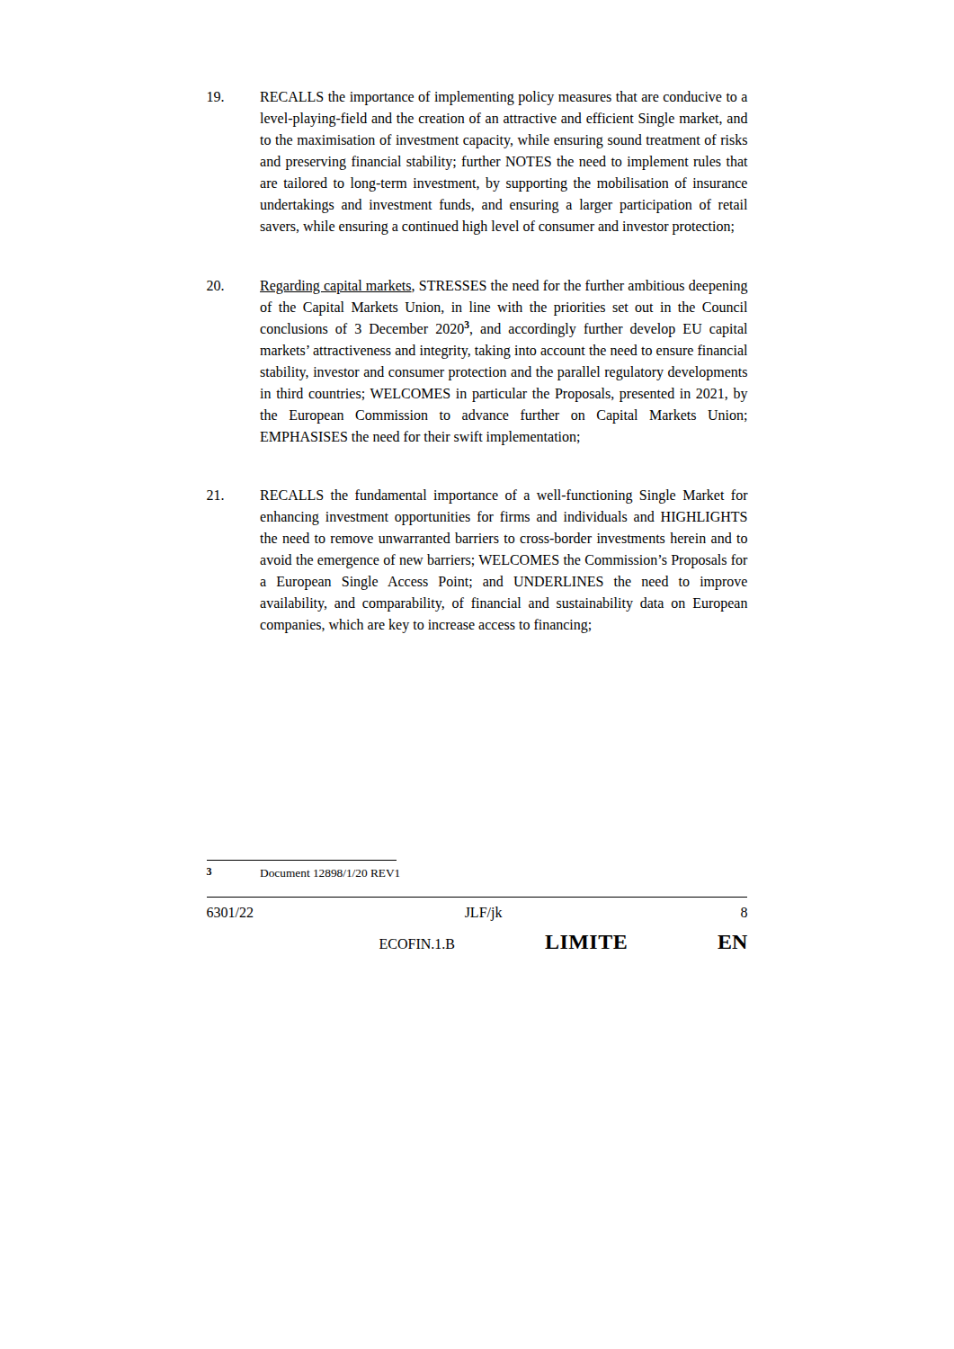19. RECALLS the importance of implementing policy measures that are conducive to a level-playing-field and the creation of an attractive and efficient Single market, and to the maximisation of investment capacity, while ensuring sound treatment of risks and preserving financial stability; further NOTES the need to implement rules that are tailored to long-term investment, by supporting the mobilisation of insurance undertakings and investment funds, and ensuring a larger participation of retail savers, while ensuring a continued high level of consumer and investor protection;
20. Regarding capital markets, STRESSES the need for the further ambitious deepening of the Capital Markets Union, in line with the priorities set out in the Council conclusions of 3 December 20203, and accordingly further develop EU capital markets’ attractiveness and integrity, taking into account the need to ensure financial stability, investor and consumer protection and the parallel regulatory developments in third countries; WELCOMES in particular the Proposals, presented in 2021, by the European Commission to advance further on Capital Markets Union; EMPHASISES the need for their swift implementation;
21. RECALLS the fundamental importance of a well-functioning Single Market for enhancing investment opportunities for firms and individuals and HIGHLIGHTS the need to remove unwarranted barriers to cross-border investments herein and to avoid the emergence of new barriers; WELCOMES the Commission’s Proposals for a European Single Access Point; and UNDERLINES the need to improve availability, and comparability, of financial and sustainability data on European companies, which are key to increase access to financing;
3 Document 12898/1/20 REV1
6301/22
JLF/jk
8
ECOFIN.1.B
LIMITE
EN